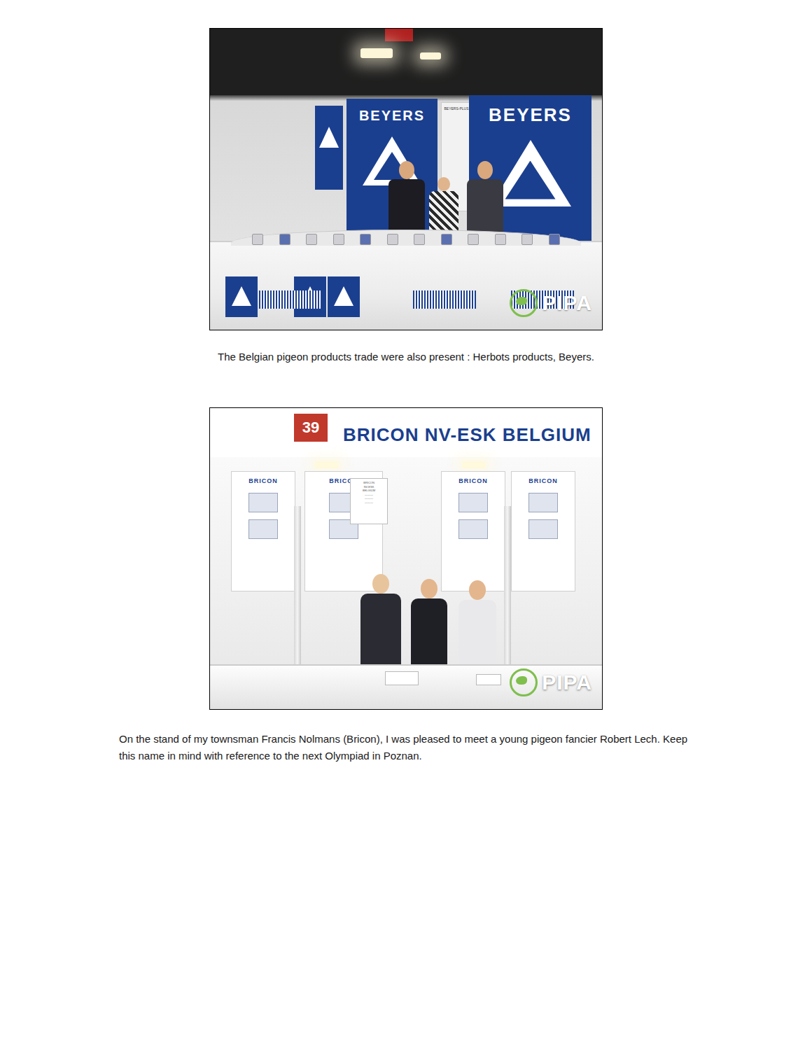BEYERS
BELGIUM
BEYERS-PLUS
BEYERS
BELGIUM
PIPA
The Belgian pigeon products trade were also present : Herbots products, Beyers.
39
BRICON NV-ESK BELGIUM
BRICON
BRICON
BRICON
BRICON
BRICON
NV-ESK
BELGIUM
———
———
———
PIPA
On the stand of my townsman Francis Nolmans (Bricon), I was pleased to meet a young pigeon fancier Robert Lech. Keep this name in mind with reference to the next Olympiad in Poznan.